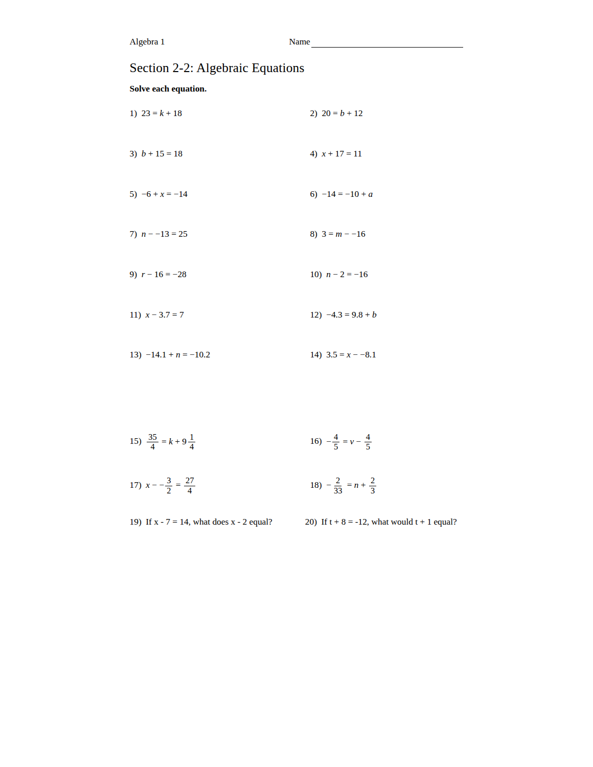Algebra 1
Name
Section 2-2: Algebraic Equations
Solve each equation.
1) 23 = k + 18
2) 20 = b + 12
3) b + 15 = 18
4) x + 17 = 11
5)−6 + x = −14
6)−14 = −10 + a
7) n − −13 = 25
8) 3 = m − −16
9) r − 16 = −28
10) n − 2 = −16
11) x − 3.7 = 7
12)−4.3 = 9.8 + b
13)−14.1 + n = −10.2
14) 3.5 = x − −8.1
15) 354 = k + 914
16) −45 = v − 45
17) x − −32 = 274
18) −233 = n + 23
19) If x - 7 = 14, what does x - 2 equal?
20) If t + 8 = -12, what would t + 1 equal?